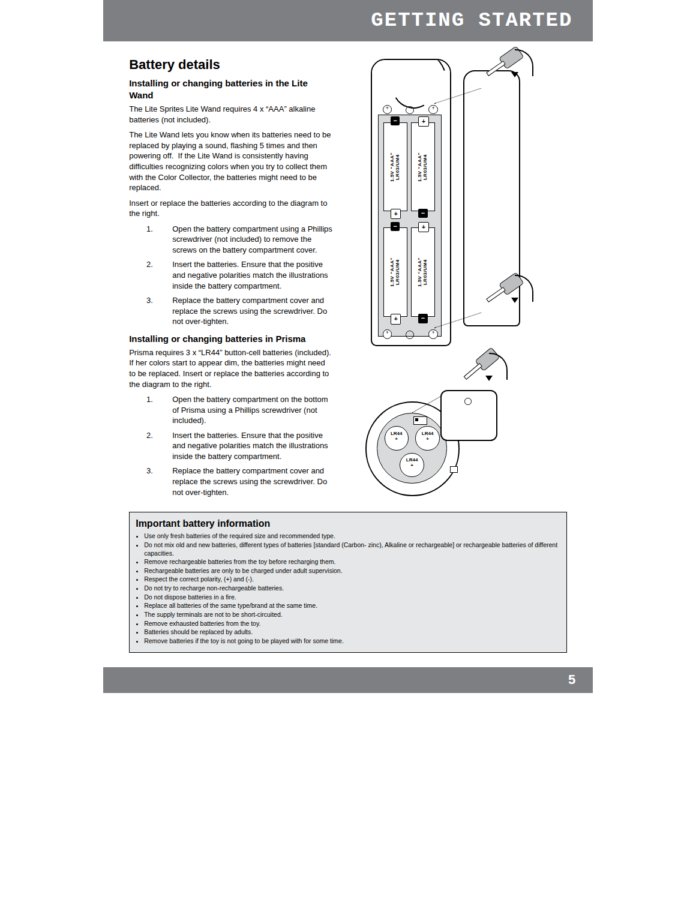GETTING STARTED
Battery details
Installing or changing batteries in the Lite Wand
The Lite Sprites Lite Wand requires 4 x “AAA” alkaline batteries (not included).
The Lite Wand lets you know when its batteries need to be replaced by playing a sound, flashing 5 times and then powering off. If the Lite Wand is consistently having difficulties recognizing colors when you try to collect them with the Color Collector, the batteries might need to be replaced.
Insert or replace the batteries according to the diagram to the right.
Open the battery compartment using a Phillips screwdriver (not included) to remove the screws on the battery compartment cover.
Insert the batteries. Ensure that the positive and negative polarities match the illustrations inside the battery compartment.
Replace the battery compartment cover and replace the screws using the screwdriver. Do not over-tighten.
Installing or changing batteries in Prisma
Prisma requires 3 x “LR44” button-cell batteries (included). If her colors start to appear dim, the batteries might need to be replaced. Insert or replace the batteries according to the diagram to the right.
Open the battery compartment on the bottom of Prisma using a Phillips screwdriver (not included).
Insert the batteries. Ensure that the positive and negative polarities match the illustrations inside the battery compartment.
Replace the battery compartment cover and replace the screws using the screwdriver. Do not over-tighten.
1.5V “AAA”
LR03/UM4
1.5V “AAA”
LR03/UM4
1.5V “AAA”
LR03/UM4
1.5V “AAA”
LR03/UM4
−
+
+
−
−
+
+
−
LR44
+
LR44
+
LR44
+
Important battery information
Use only fresh batteries of the required size and recommended type.
Do not mix old and new batteries, different types of batteries [standard (Carbon- zinc), Alkaline or rechargeable] or rechargeable batteries of different capacities.
Remove rechargeable batteries from the toy before recharging them.
Rechargeable batteries are only to be charged under adult supervision.
Respect the correct polarity, (+) and (-).
Do not try to recharge non-rechargeable batteries.
Do not dispose batteries in a fire.
Replace all batteries of the same type/brand at the same time.
The supply terminals are not to be short-circuited.
Remove exhausted batteries from the toy.
Batteries should be replaced by adults.
Remove batteries if the toy is not going to be played with for some time.
5